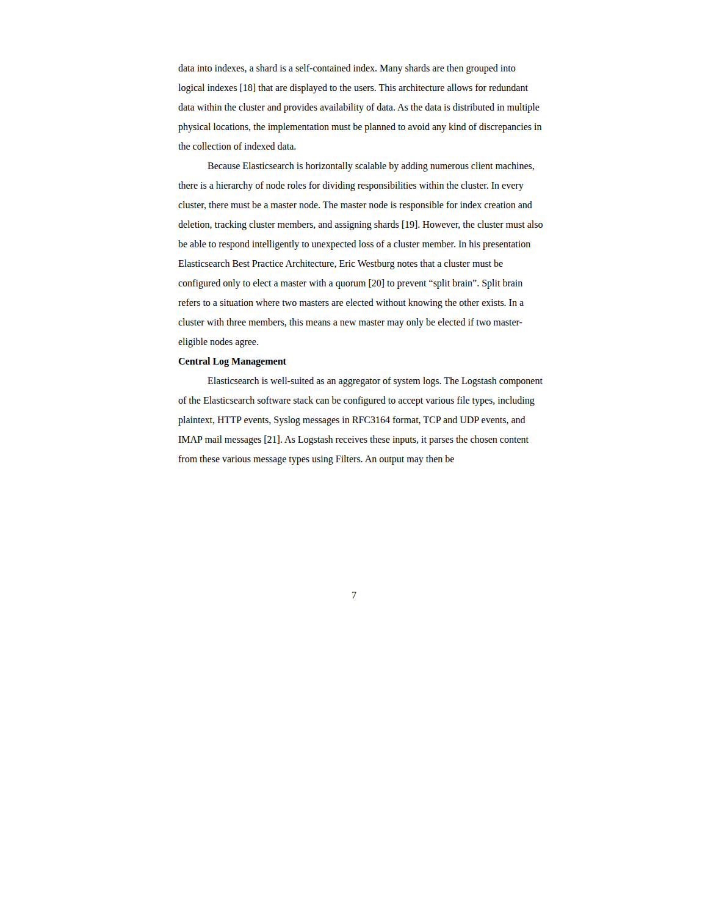data into indexes, a shard is a self-contained index. Many shards are then grouped into logical indexes [18] that are displayed to the users. This architecture allows for redundant data within the cluster and provides availability of data. As the data is distributed in multiple physical locations, the implementation must be planned to avoid any kind of discrepancies in the collection of indexed data.
Because Elasticsearch is horizontally scalable by adding numerous client machines, there is a hierarchy of node roles for dividing responsibilities within the cluster. In every cluster, there must be a master node. The master node is responsible for index creation and deletion, tracking cluster members, and assigning shards [19]. However, the cluster must also be able to respond intelligently to unexpected loss of a cluster member. In his presentation Elasticsearch Best Practice Architecture, Eric Westburg notes that a cluster must be configured only to elect a master with a quorum [20] to prevent “split brain”. Split brain refers to a situation where two masters are elected without knowing the other exists. In a cluster with three members, this means a new master may only be elected if two master-eligible nodes agree.
Central Log Management
Elasticsearch is well-suited as an aggregator of system logs. The Logstash component of the Elasticsearch software stack can be configured to accept various file types, including plaintext, HTTP events, Syslog messages in RFC3164 format, TCP and UDP events, and IMAP mail messages [21]. As Logstash receives these inputs, it parses the chosen content from these various message types using Filters. An output may then be
7